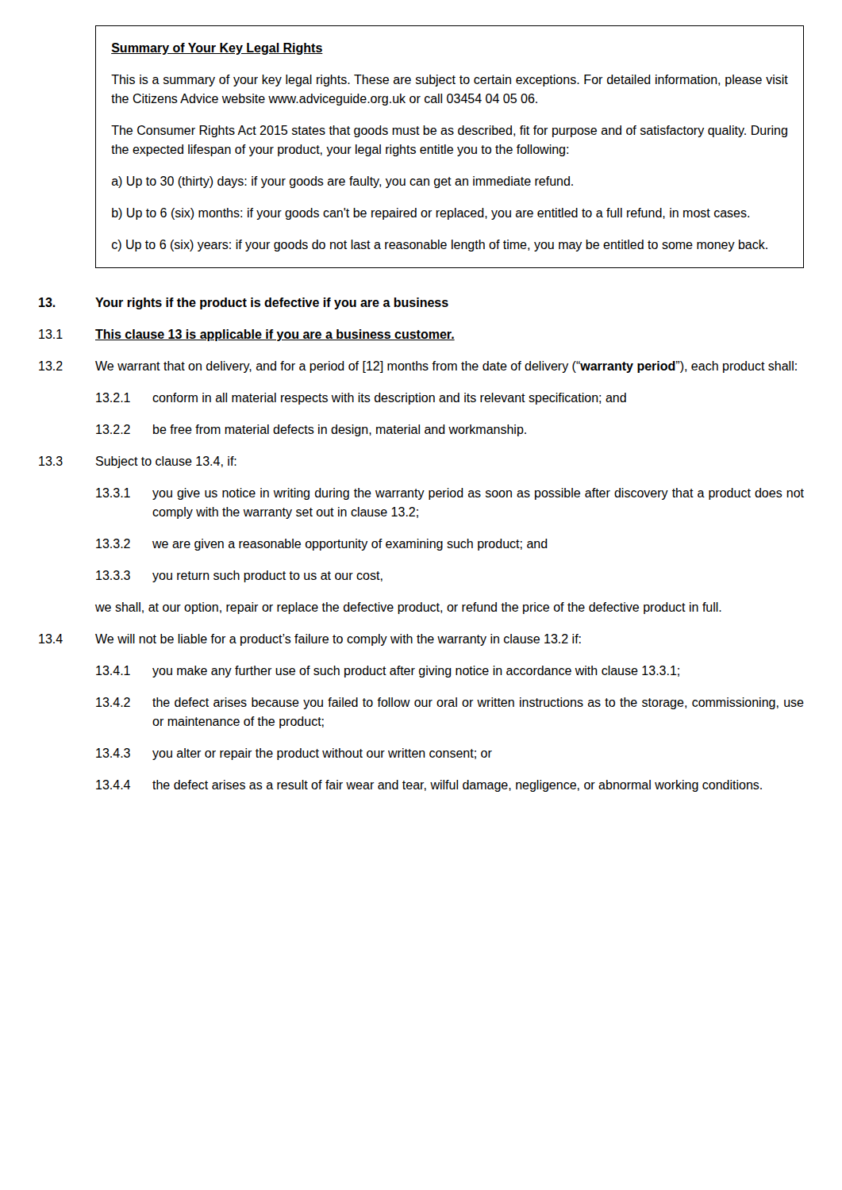Summary of Your Key Legal Rights
This is a summary of your key legal rights. These are subject to certain exceptions. For detailed information, please visit the Citizens Advice website www.adviceguide.org.uk or call 03454 04 05 06.
The Consumer Rights Act 2015 states that goods must be as described, fit for purpose and of satisfactory quality. During the expected lifespan of your product, your legal rights entitle you to the following:
a) Up to 30 (thirty) days: if your goods are faulty, you can get an immediate refund.
b) Up to 6 (six) months: if your goods can't be repaired or replaced, you are entitled to a full refund, in most cases.
c) Up to 6 (six) years: if your goods do not last a reasonable length of time, you may be entitled to some money back.
13.
Your rights if the product is defective if you are a business
13.1
This clause 13 is applicable if you are a business customer.
13.2
We warrant that on delivery, and for a period of [12] months from the date of delivery (“warranty period”), each product shall:
13.2.1
conform in all material respects with its description and its relevant specification; and
13.2.2
be free from material defects in design, material and workmanship.
13.3
Subject to clause 13.4, if:
13.3.1
you give us notice in writing during the warranty period as soon as possible after discovery that a product does not comply with the warranty set out in clause 13.2;
13.3.2
we are given a reasonable opportunity of examining such product; and
13.3.3
you return such product to us at our cost,
we shall, at our option, repair or replace the defective product, or refund the price of the defective product in full.
13.4
We will not be liable for a product’s failure to comply with the warranty in clause 13.2 if:
13.4.1
you make any further use of such product after giving notice in accordance with clause 13.3.1;
13.4.2
the defect arises because you failed to follow our oral or written instructions as to the storage, commissioning, use or maintenance of the product;
13.4.3
you alter or repair the product without our written consent; or
13.4.4
the defect arises as a result of fair wear and tear, wilful damage, negligence, or abnormal working conditions.